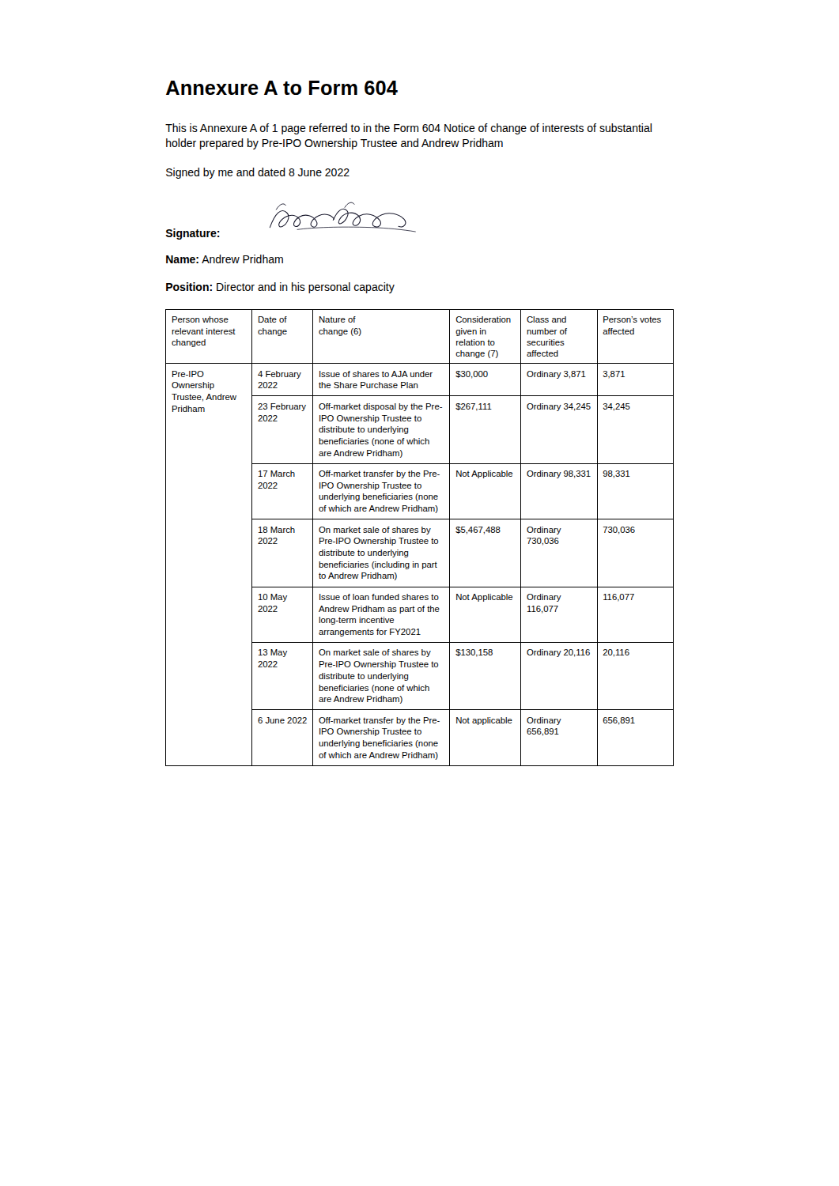Annexure A to Form 604
This is Annexure A of 1 page referred to in the Form 604 Notice of change of interests of substantial holder prepared by Pre-IPO Ownership Trustee and Andrew Pridham
Signed by me and dated 8 June 2022
Signature:
Name: Andrew Pridham
Position: Director and in his personal capacity
| Person whose relevant interest changed | Date of change | Nature of change (6) | Consideration given in relation to change (7) | Class and number of securities affected | Person’s votes affected |
| --- | --- | --- | --- | --- | --- |
| Pre-IPO Ownership Trustee, Andrew Pridham | 4 February 2022 | Issue of shares to AJA under the Share Purchase Plan | $30,000 | Ordinary 3,871 | 3,871 |
| 23 February 2022 | Off-market disposal by the Pre-IPO Ownership Trustee to distribute to underlying beneficiaries (none of which are Andrew Pridham) | $267,111 | Ordinary 34,245 | 34,245 |
| 17 March 2022 | Off-market transfer by the Pre-IPO Ownership Trustee to underlying beneficiaries (none of which are Andrew Pridham) | Not Applicable | Ordinary 98,331 | 98,331 |
| 18 March 2022 | On market sale of shares by Pre-IPO Ownership Trustee to distribute to underlying beneficiaries (including in part to Andrew Pridham) | $5,467,488 | Ordinary 730,036 | 730,036 |
| 10 May 2022 | Issue of loan funded shares to Andrew Pridham as part of the long-term incentive arrangements for FY2021 | Not Applicable | Ordinary 116,077 | 116,077 |
| 13 May 2022 | On market sale of shares by Pre-IPO Ownership Trustee to distribute to underlying beneficiaries (none of which are Andrew Pridham) | $130,158 | Ordinary 20,116 | 20,116 |
| 6 June 2022 | Off-market transfer by the Pre-IPO Ownership Trustee to underlying beneficiaries (none of which are Andrew Pridham) | Not applicable | Ordinary 656,891 | 656,891 |